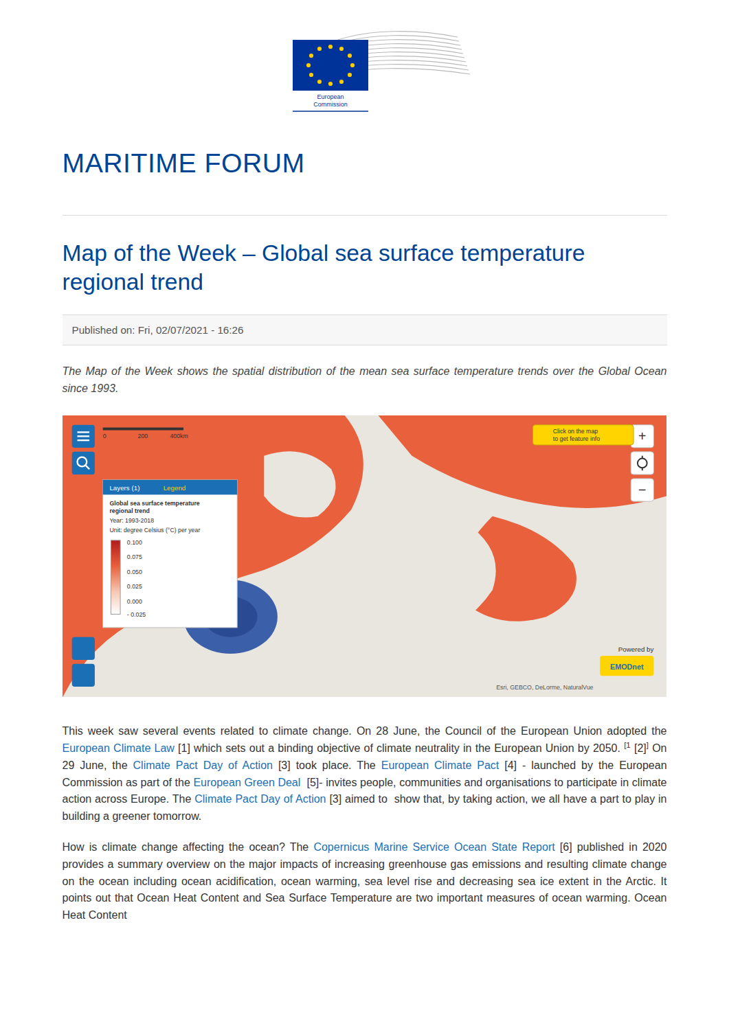European Commission
MARITIME FORUM
Map of the Week – Global sea surface temperature regional trend
Published on: Fri, 02/07/2021 - 16:26
The Map of the Week shows the spatial distribution of the mean sea surface temperature trends over the Global Ocean since 1993.
0 200 400km Layers (1) Legend Global sea surface temperature regional trend Year: 1993-2018 Unit: degree Celsius (°C) per year 0.100 0.075 0.050 0.025 0.000 - 0.025 + − Click on the map to get feature info Powered by EMODnet Esri, GEBCO, DeLorme, NaturalVue
This week saw several events related to climate change. On 28 June, the Council of the European Union adopted the European Climate Law [1] which sets out a binding objective of climate neutrality in the European Union by 2050. [1 [2]] On 29 June, the Climate Pact Day of Action [3] took place. The European Climate Pact [4] - launched by the European Commission as part of the European Green Deal [5]- invites people, communities and organisations to participate in climate action across Europe. The Climate Pact Day of Action [3] aimed to show that, by taking action, we all have a part to play in building a greener tomorrow.
How is climate change affecting the ocean? The Copernicus Marine Service Ocean State Report [6] published in 2020 provides a summary overview on the major impacts of increasing greenhouse gas emissions and resulting climate change on the ocean including ocean acidification, ocean warming, sea level rise and decreasing sea ice extent in the Arctic. It points out that Ocean Heat Content and Sea Surface Temperature are two important measures of ocean warming. Ocean Heat Content